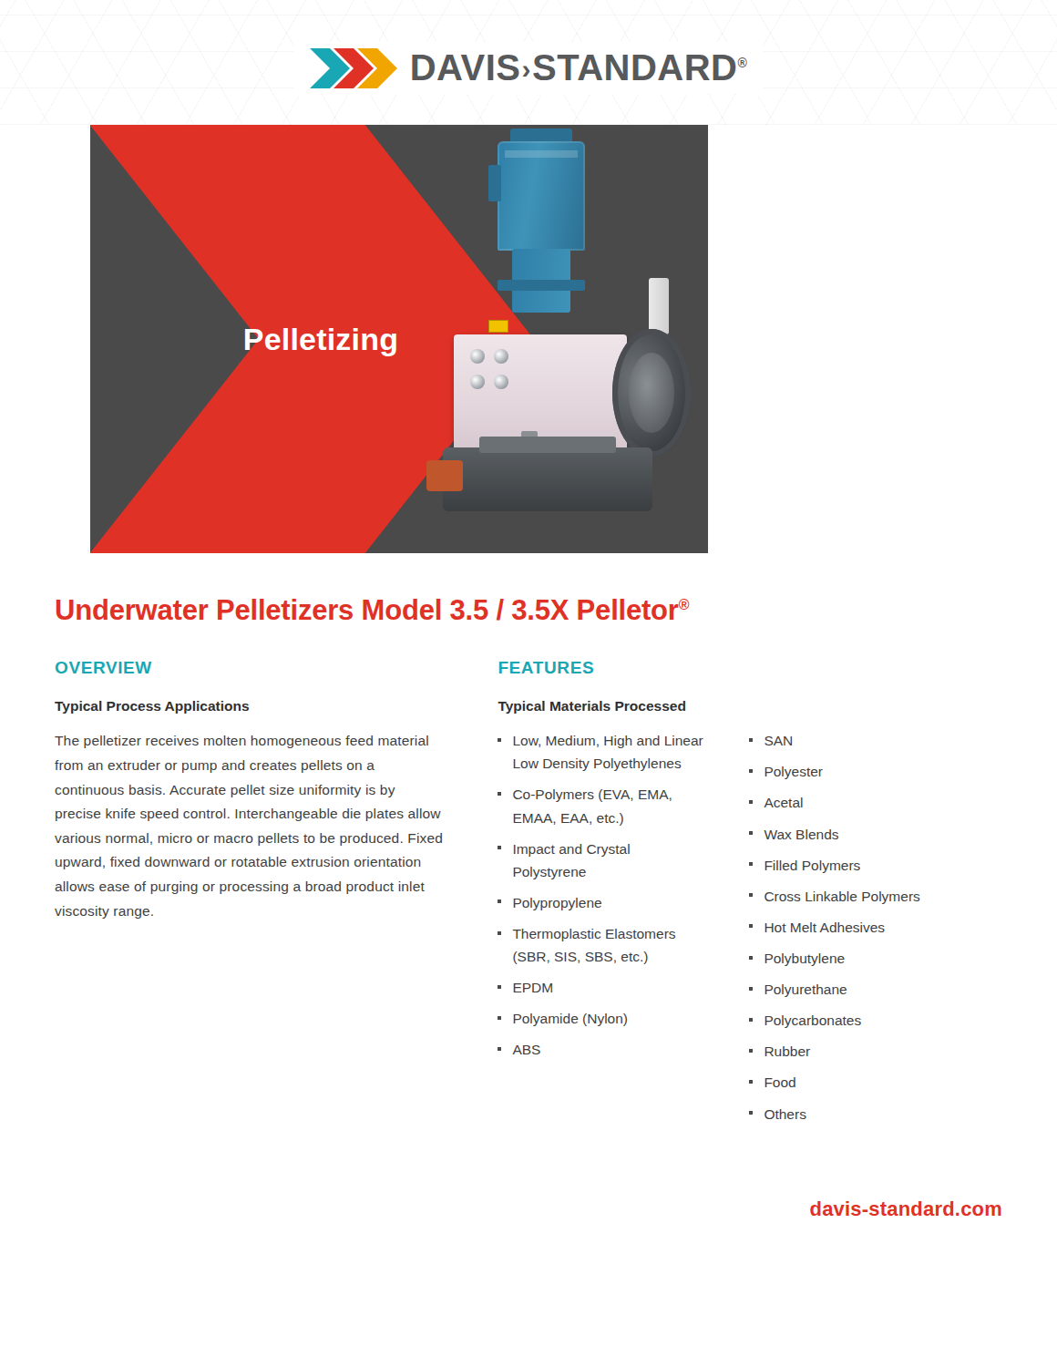DAVIS›STANDARD®
Pelletizing
Underwater Pelletizers Model 3.5 / 3.5X Pelletor®
OVERVIEW
Typical Process Applications
The pelletizer receives molten homogeneous feed material from an extruder or pump and creates pellets on a continuous basis. Accurate pellet size uniformity is by precise knife speed control. Interchangeable die plates allow various normal, micro or macro pellets to be produced. Fixed upward, fixed downward or rotatable extrusion orientation allows ease of purging or processing a broad product inlet viscosity range.
FEATURES
Typical Materials Processed
Low, Medium, High and Linear Low Density Polyethylenes
Co-Polymers (EVA, EMA, EMAA, EAA, etc.)
Impact and Crystal Polystyrene
Polypropylene
Thermoplastic Elastomers (SBR, SIS, SBS, etc.)
EPDM
Polyamide (Nylon)
ABS
SAN
Polyester
Acetal
Wax Blends
Filled Polymers
Cross Linkable Polymers
Hot Melt Adhesives
Polybutylene
Polyurethane
Polycarbonates
Rubber
Food
Others
davis-standard.com